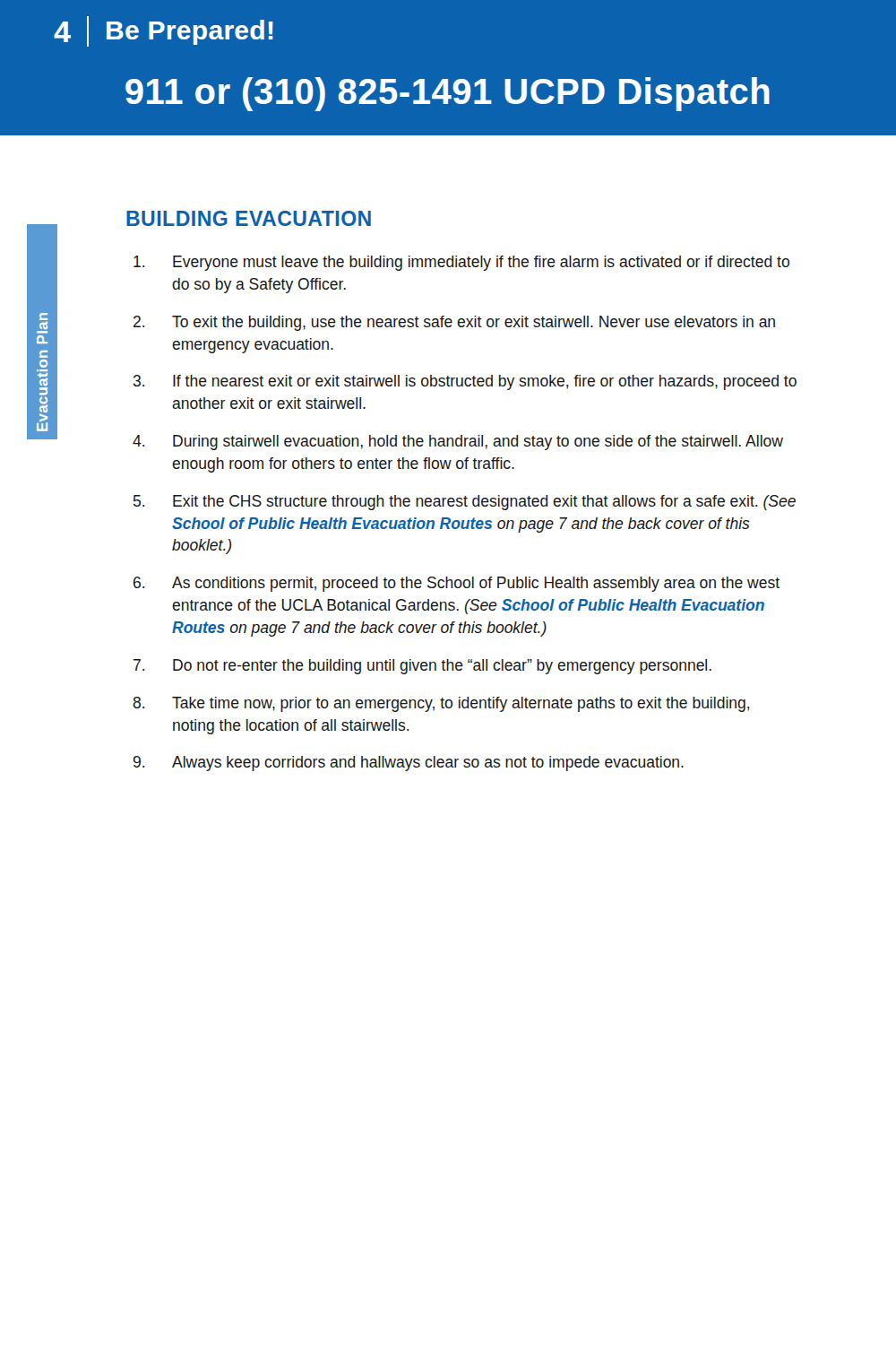4
Be Prepared!
911 or (310) 825-1491 UCPD Dispatch
Evacuation Plan
BUILDING EVACUATION
Everyone must leave the building immediately if the fire alarm is activated or if directed to do so by a Safety Officer.
To exit the building, use the nearest safe exit or exit stairwell. Never use elevators in an emergency evacuation.
If the nearest exit or exit stairwell is obstructed by smoke, fire or other hazards, proceed to another exit or exit stairwell.
During stairwell evacuation, hold the handrail, and stay to one side of the stairwell. Allow enough room for others to enter the flow of traffic.
Exit the CHS structure through the nearest designated exit that allows for a safe exit. (See School of Public Health Evacuation Routes on page 7 and the back cover of this booklet.)
As conditions permit, proceed to the School of Public Health assembly area on the west entrance of the UCLA Botanical Gardens. (See School of Public Health Evacuation Routes on page 7 and the back cover of this booklet.)
Do not re-enter the building until given the “all clear” by emergency personnel.
Take time now, prior to an emergency, to identify alternate paths to exit the building, noting the location of all stairwells.
Always keep corridors and hallways clear so as not to impede evacuation.